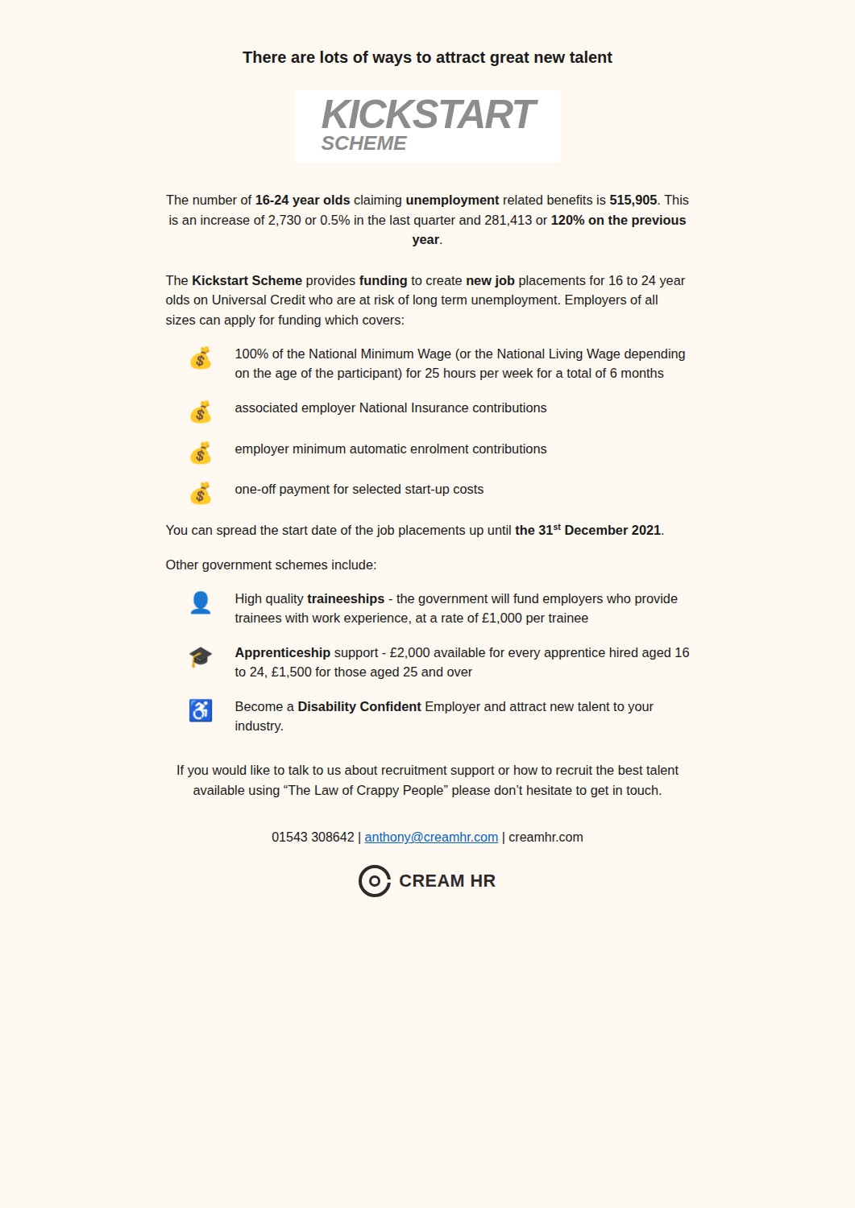There are lots of ways to attract great new talent
KICKSTART SCHEME
The number of 16-24 year olds claiming unemployment related benefits is 515,905. This is an increase of 2,730 or 0.5% in the last quarter and 281,413 or 120% on the previous year.
The Kickstart Scheme provides funding to create new job placements for 16 to 24 year olds on Universal Credit who are at risk of long term unemployment. Employers of all sizes can apply for funding which covers:
💰 100% of the National Minimum Wage (or the National Living Wage depending on the age of the participant) for 25 hours per week for a total of 6 months
💰 associated employer National Insurance contributions
💰 employer minimum automatic enrolment contributions
💰 one-off payment for selected start-up costs
You can spread the start date of the job placements up until the 31st December 2021.
Other government schemes include:
👤 High quality traineeships - the government will fund employers who provide trainees with work experience, at a rate of £1,000 per trainee
🎓 Apprenticeship support - £2,000 available for every apprentice hired aged 16 to 24, £1,500 for those aged 25 and over
♿ Become a Disability Confident Employer and attract new talent to your industry.
If you would like to talk to us about recruitment support or how to recruit the best talent available using “The Law of Crappy People” please don’t hesitate to get in touch.
01543 308642 | anthony@creamhr.com | creamhr.com
CREAM HR